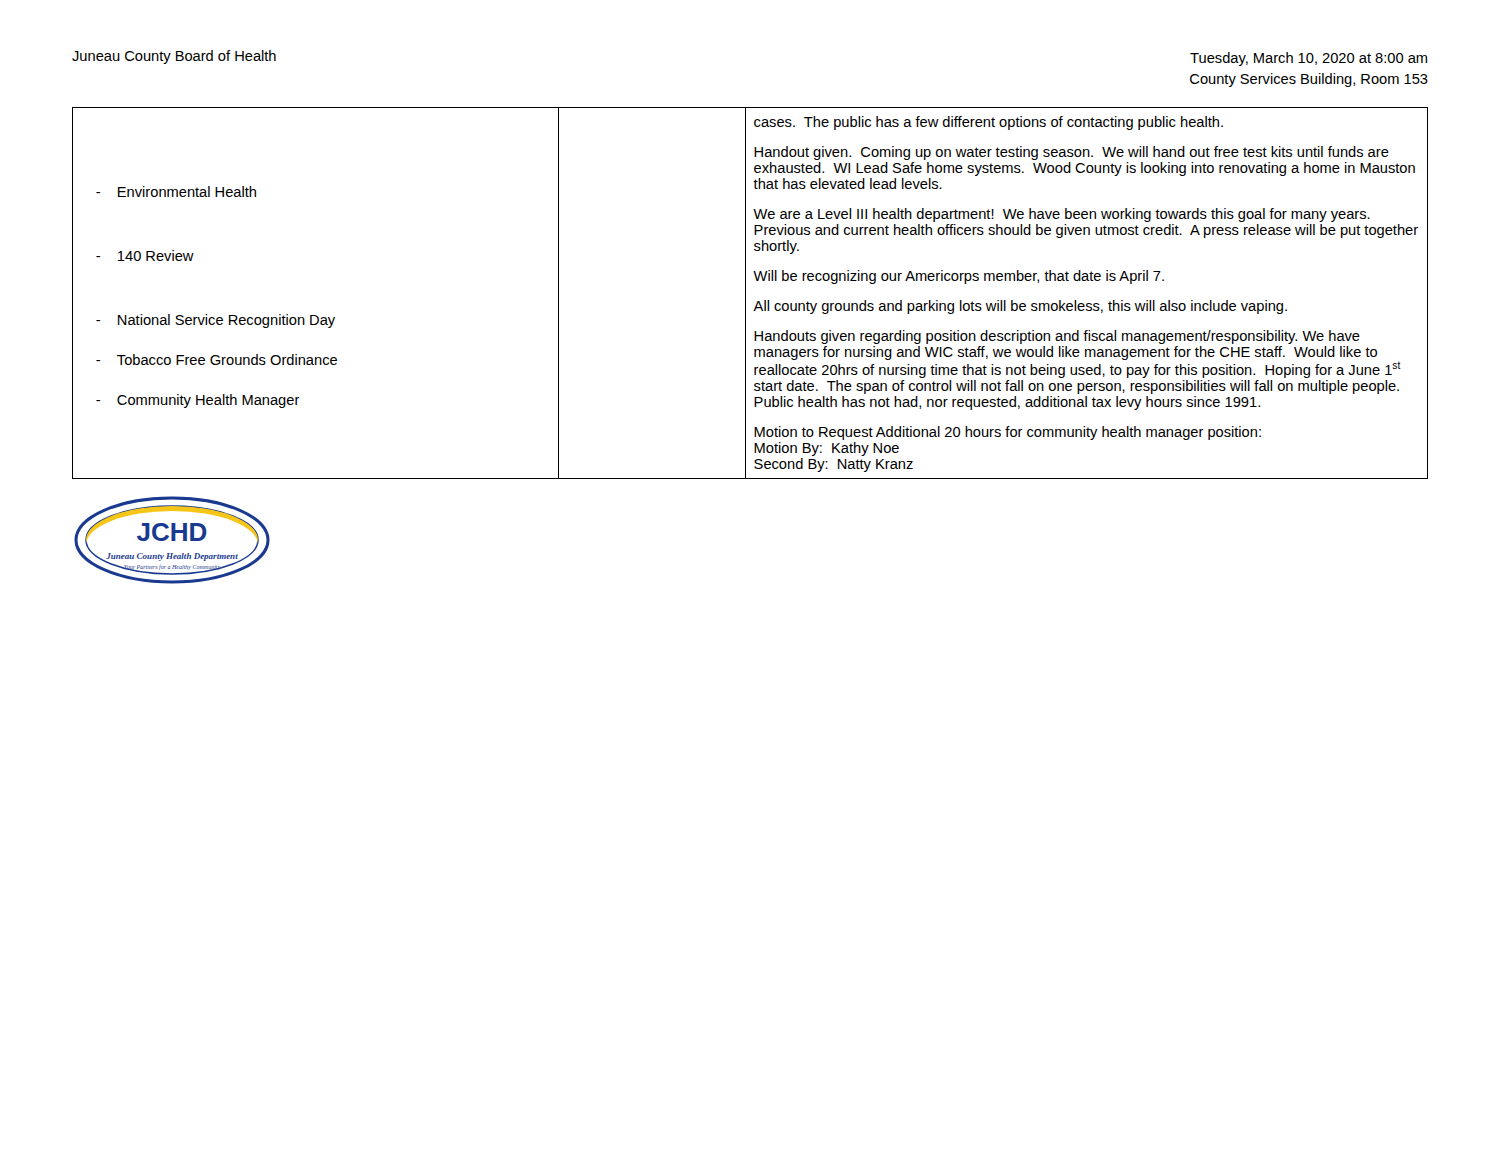Juneau County Board of Health
Tuesday, March 10, 2020 at 8:00 am
County Services Building, Room 153
| - Environmental Health - 140 Review - National Service Recognition Day - Tobacco Free Grounds Ordinance - Community Health Manager | | cases. The public has a few different options of contacting public health. Handout given. Coming up on water testing season. We will hand out free test kits until funds are exhausted. WI Lead Safe home systems. Wood County is looking into renovating a home in Mauston that has elevated lead levels. We are a Level III health department! We have been working towards this goal for many years. Previous and current health officers should be given utmost credit. A press release will be put together shortly. Will be recognizing our Americorps member, that date is April 7. All county grounds and parking lots will be smokeless, this will also include vaping. Handouts given regarding position description and fiscal management/responsibility. We have managers for nursing and WIC staff, we would like management for the CHE staff. Would like to reallocate 20hrs of nursing time that is not being used, to pay for this position. Hoping for a June 1 st start date. The span of control will not fall on one person, responsibilities will fall on multiple people. Public health has not had, nor requested, additional tax levy hours since 1991. Motion to Request Additional 20 hours for community health manager position: Motion By: Kathy Noe Second By: Natty Kranz |
JCHD Juneau County Health Department Your Partners for a Healthy Community